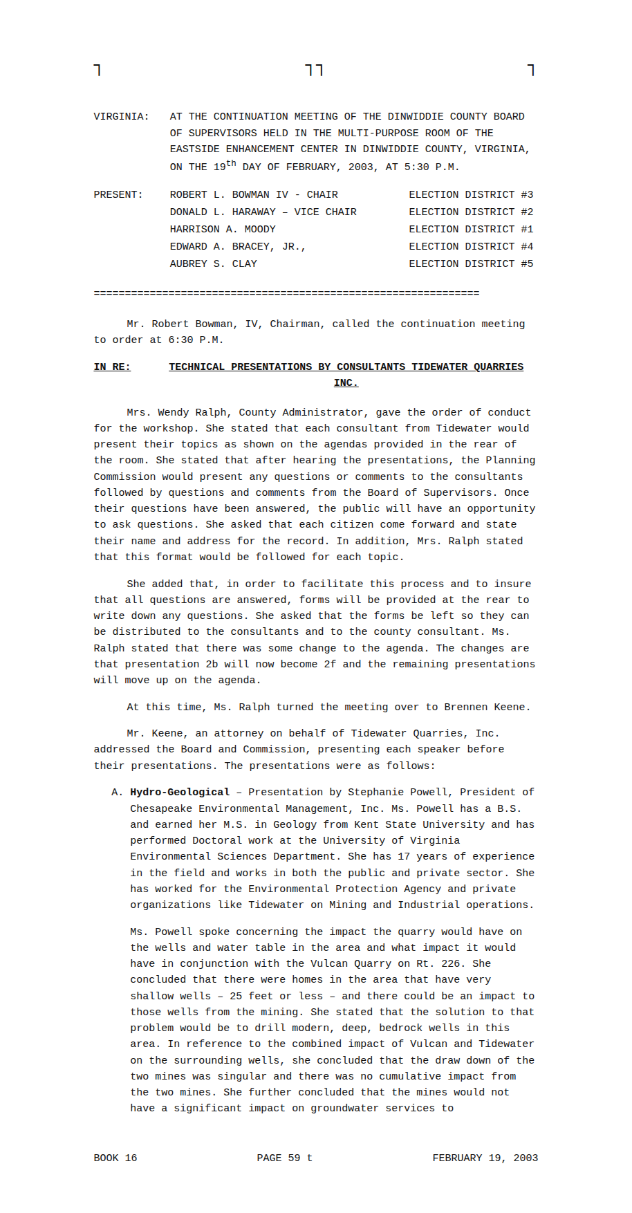| VIRGINIA: | AT THE CONTINUATION MEETING OF THE DINWIDDIE COUNTY BOARD OF SUPERVISORS HELD IN THE MULTI-PURPOSE ROOM OF THE EASTSIDE ENHANCEMENT CENTER IN DINWIDDIE COUNTY, VIRGINIA, ON THE 19 th DAY OF FEBRUARY, 2003, AT 5:30 P.M. |
| PRESENT: | ROBERT L. BOWMAN IV - CHAIR | ELECTION DISTRICT #3 |
| | DONALD L. HARAWAY – VICE CHAIR | ELECTION DISTRICT #2 |
| | HARRISON A. MOODY | ELECTION DISTRICT #1 |
| | EDWARD A. BRACEY, JR., | ELECTION DISTRICT #4 |
| | AUBREY S. CLAY | ELECTION DISTRICT #5 |
==============================================================
Mr. Robert Bowman, IV, Chairman, called the continuation meeting to order at 6:30 P.M.
IN RE: TECHNICAL PRESENTATIONS BY CONSULTANTS TIDEWATER QUARRIES INC.
Mrs. Wendy Ralph, County Administrator, gave the order of conduct for the workshop. She stated that each consultant from Tidewater would present their topics as shown on the agendas provided in the rear of the room. She stated that after hearing the presentations, the Planning Commission would present any questions or comments to the consultants followed by questions and comments from the Board of Supervisors. Once their questions have been answered, the public will have an opportunity to ask questions. She asked that each citizen come forward and state their name and address for the record. In addition, Mrs. Ralph stated that this format would be followed for each topic.
She added that, in order to facilitate this process and to insure that all questions are answered, forms will be provided at the rear to write down any questions. She asked that the forms be left so they can be distributed to the consultants and to the county consultant. Ms. Ralph stated that there was some change to the agenda. The changes are that presentation 2b will now become 2f and the remaining presentations will move up on the agenda.
At this time, Ms. Ralph turned the meeting over to Brennen Keene.
Mr. Keene, an attorney on behalf of Tidewater Quarries, Inc. addressed the Board and Commission, presenting each speaker before their presentations. The presentations were as follows:
Hydro-Geological – Presentation by Stephanie Powell, President of Chesapeake Environmental Management, Inc. Ms. Powell has a B.S. and earned her M.S. in Geology from Kent State University and has performed Doctoral work at the University of Virginia Environmental Sciences Department. She has 17 years of experience in the field and works in both the public and private sector. She has worked for the Environmental Protection Agency and private organizations like Tidewater on Mining and Industrial operations.
Ms. Powell spoke concerning the impact the quarry would have on the wells and water table in the area and what impact it would have in conjunction with the Vulcan Quarry on Rt. 226. She concluded that there were homes in the area that have very shallow wells – 25 feet or less – and there could be an impact to those wells from the mining. She stated that the solution to that problem would be to drill modern, deep, bedrock wells in this area. In reference to the combined impact of Vulcan and Tidewater on the surrounding wells, she concluded that the draw down of the two mines was singular and there was no cumulative impact from the two mines. She further concluded that the mines would not have a significant impact on groundwater services to
BOOK 16 PAGE 59 t FEBRUARY 19, 2003